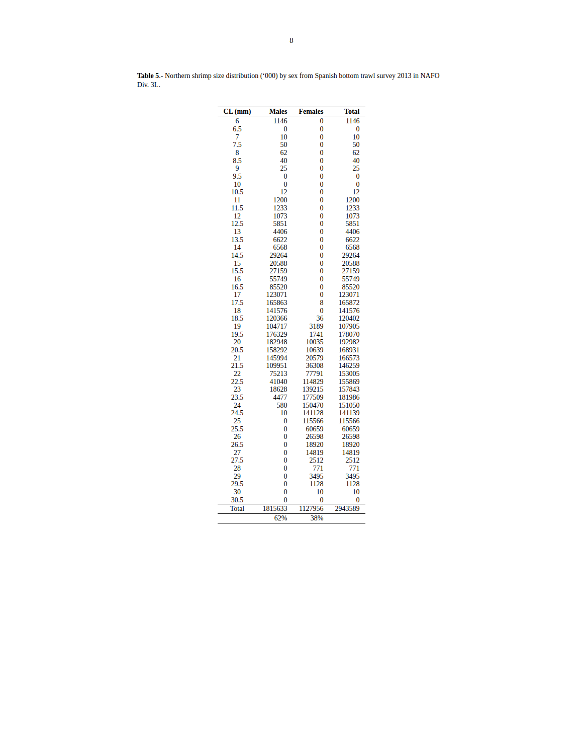8
Table 5.- Northern shrimp size distribution (‘000) by sex from Spanish bottom trawl survey 2013 in NAFO Div. 3L.
| CL (mm) | Males | Females | Total |
| --- | --- | --- | --- |
| 6 | 1146 | 0 | 1146 |
| 6.5 | 0 | 0 | 0 |
| 7 | 10 | 0 | 10 |
| 7.5 | 50 | 0 | 50 |
| 8 | 62 | 0 | 62 |
| 8.5 | 40 | 0 | 40 |
| 9 | 25 | 0 | 25 |
| 9.5 | 0 | 0 | 0 |
| 10 | 0 | 0 | 0 |
| 10.5 | 12 | 0 | 12 |
| 11 | 1200 | 0 | 1200 |
| 11.5 | 1233 | 0 | 1233 |
| 12 | 1073 | 0 | 1073 |
| 12.5 | 5851 | 0 | 5851 |
| 13 | 4406 | 0 | 4406 |
| 13.5 | 6622 | 0 | 6622 |
| 14 | 6568 | 0 | 6568 |
| 14.5 | 29264 | 0 | 29264 |
| 15 | 20588 | 0 | 20588 |
| 15.5 | 27159 | 0 | 27159 |
| 16 | 55749 | 0 | 55749 |
| 16.5 | 85520 | 0 | 85520 |
| 17 | 123071 | 0 | 123071 |
| 17.5 | 165863 | 8 | 165872 |
| 18 | 141576 | 0 | 141576 |
| 18.5 | 120366 | 36 | 120402 |
| 19 | 104717 | 3189 | 107905 |
| 19.5 | 176329 | 1741 | 178070 |
| 20 | 182948 | 10035 | 192982 |
| 20.5 | 158292 | 10639 | 168931 |
| 21 | 145994 | 20579 | 166573 |
| 21.5 | 109951 | 36308 | 146259 |
| 22 | 75213 | 77791 | 153005 |
| 22.5 | 41040 | 114829 | 155869 |
| 23 | 18628 | 139215 | 157843 |
| 23.5 | 4477 | 177509 | 181986 |
| 24 | 580 | 150470 | 151050 |
| 24.5 | 10 | 141128 | 141139 |
| 25 | 0 | 115566 | 115566 |
| 25.5 | 0 | 60659 | 60659 |
| 26 | 0 | 26598 | 26598 |
| 26.5 | 0 | 18920 | 18920 |
| 27 | 0 | 14819 | 14819 |
| 27.5 | 0 | 2512 | 2512 |
| 28 | 0 | 771 | 771 |
| 29 | 0 | 3495 | 3495 |
| 29.5 | 0 | 1128 | 1128 |
| 30 | 0 | 10 | 10 |
| 30.5 | 0 | 0 | 0 |
| Total | 1815633 | 1127956 | 2943589 |
| | 62% | 38% | |